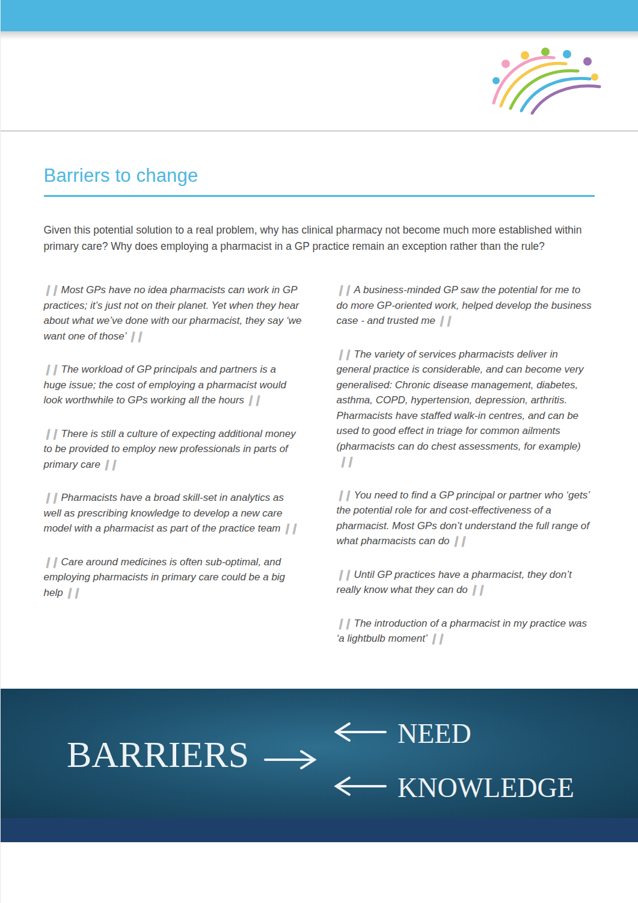Barriers to change
Given this potential solution to a real problem, why has clinical pharmacy not become much more established within primary care? Why does employing a pharmacist in a GP practice remain an exception rather than the rule?
❙❙Most GPs have no idea pharmacists can work in GP practices; it’s just not on their planet. Yet when they hear about what we’ve done with our pharmacist, they say ‘we want one of those’❙❙
❙❙The workload of GP principals and partners is a huge issue; the cost of employing a pharmacist would look worthwhile to GPs working all the hours❙❙
❙❙There is still a culture of expecting additional money to be provided to employ new professionals in parts of primary care❙❙
❙❙Pharmacists have a broad skill-set in analytics as well as prescribing knowledge to develop a new care model with a pharmacist as part of the practice team❙❙
❙❙Care around medicines is often sub-optimal, and employing pharmacists in primary care could be a big help❙❙
❙❙A business-minded GP saw the potential for me to do more GP-oriented work, helped develop the business case - and trusted me❙❙
❙❙The variety of services pharmacists deliver in general practice is considerable, and can become very generalised: Chronic disease management, diabetes, asthma, COPD, hypertension, depression, arthritis. Pharmacists have staffed walk-in centres, and can be used to good effect in triage for common ailments (pharmacists can do chest assessments, for example)❙❙
❙❙You need to find a GP principal or partner who ‘gets’ the potential role for and cost-effectiveness of a pharmacist. Most GPs don’t understand the full range of what pharmacists can do❙❙
❙❙Until GP practices have a pharmacist, they don’t really know what they can do❙❙
❙❙The introduction of a pharmacist in my practice was ‘a lightbulb moment’❙❙
BARRIERS NEED KNOWLEDGE
3